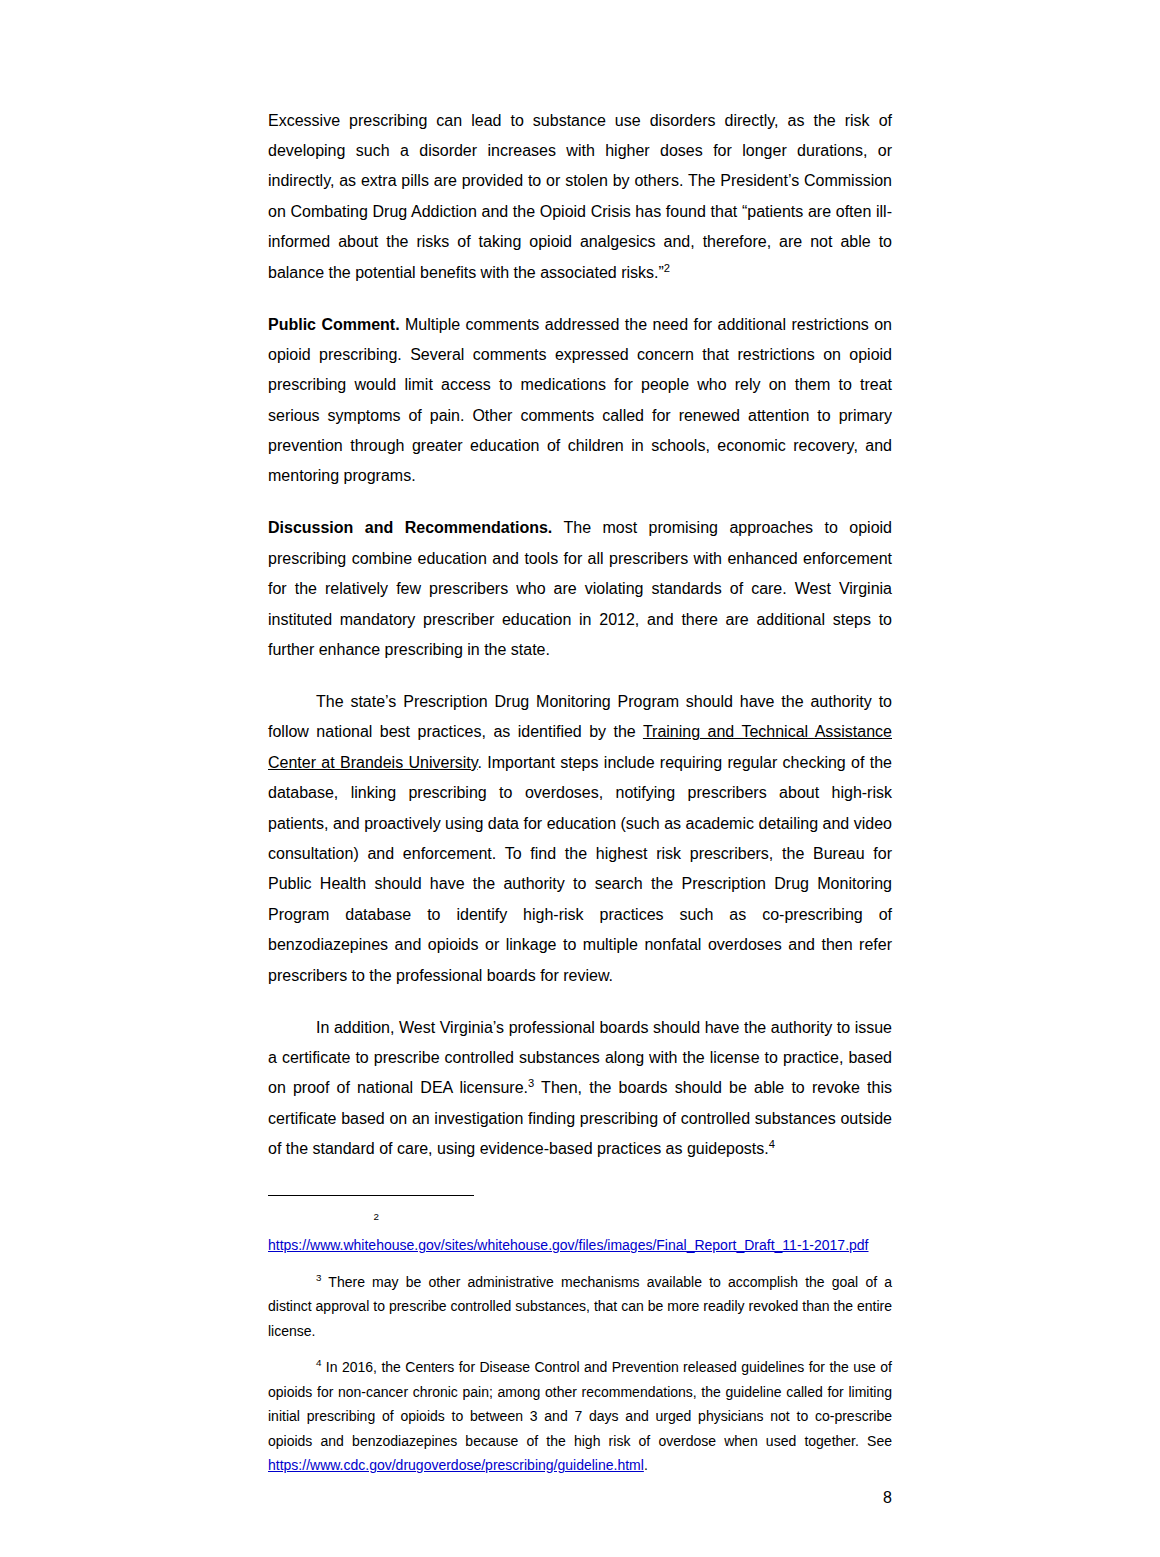Excessive prescribing can lead to substance use disorders directly, as the risk of developing such a disorder increases with higher doses for longer durations, or indirectly, as extra pills are provided to or stolen by others. The President’s Commission on Combating Drug Addiction and the Opioid Crisis has found that “patients are often ill-informed about the risks of taking opioid analgesics and, therefore, are not able to balance the potential benefits with the associated risks.”2
Public Comment. Multiple comments addressed the need for additional restrictions on opioid prescribing. Several comments expressed concern that restrictions on opioid prescribing would limit access to medications for people who rely on them to treat serious symptoms of pain. Other comments called for renewed attention to primary prevention through greater education of children in schools, economic recovery, and mentoring programs.
Discussion and Recommendations. The most promising approaches to opioid prescribing combine education and tools for all prescribers with enhanced enforcement for the relatively few prescribers who are violating standards of care. West Virginia instituted mandatory prescriber education in 2012, and there are additional steps to further enhance prescribing in the state.
The state’s Prescription Drug Monitoring Program should have the authority to follow national best practices, as identified by the Training and Technical Assistance Center at Brandeis University. Important steps include requiring regular checking of the database, linking prescribing to overdoses, notifying prescribers about high-risk patients, and proactively using data for education (such as academic detailing and video consultation) and enforcement. To find the highest risk prescribers, the Bureau for Public Health should have the authority to search the Prescription Drug Monitoring Program database to identify high-risk practices such as co-prescribing of benzodiazepines and opioids or linkage to multiple nonfatal overdoses and then refer prescribers to the professional boards for review.
In addition, West Virginia’s professional boards should have the authority to issue a certificate to prescribe controlled substances along with the license to practice, based on proof of national DEA licensure.3 Then, the boards should be able to revoke this certificate based on an investigation finding prescribing of controlled substances outside of the standard of care, using evidence-based practices as guideposts.4
2 https://www.whitehouse.gov/sites/whitehouse.gov/files/images/Final_Report_Draft_11-1-2017.pdf
3 There may be other administrative mechanisms available to accomplish the goal of a distinct approval to prescribe controlled substances, that can be more readily revoked than the entire license.
4 In 2016, the Centers for Disease Control and Prevention released guidelines for the use of opioids for non-cancer chronic pain; among other recommendations, the guideline called for limiting initial prescribing of opioids to between 3 and 7 days and urged physicians not to co-prescribe opioids and benzodiazepines because of the high risk of overdose when used together. See https://www.cdc.gov/drugoverdose/prescribing/guideline.html.
8